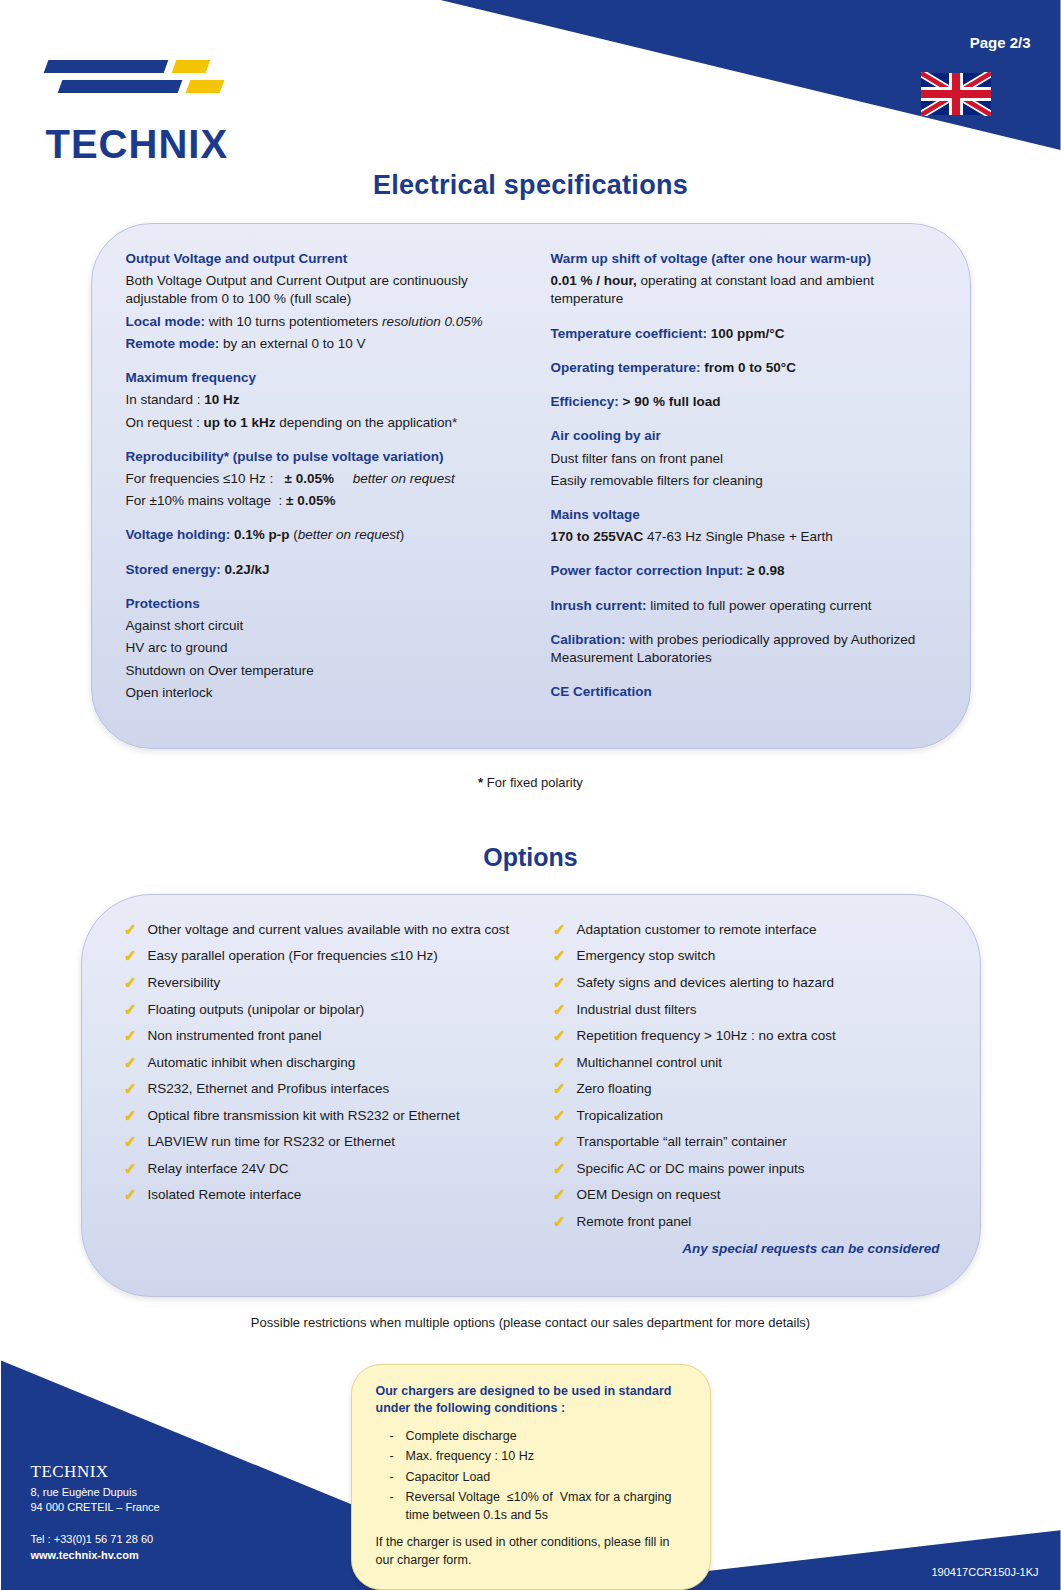Page 2/3
TECHNIX
Electrical specifications
Output Voltage and output Current
Both Voltage Output and Current Output are continuously adjustable from 0 to 100 % (full scale)
Local mode: with 10 turns potentiometers resolution 0.05%
Remote mode: by an external 0 to 10 V
Maximum frequency
In standard : 10 Hz
On request : up to 1 kHz depending on the application*
Reproducibility* (pulse to pulse voltage variation)
For frequencies ≤10 Hz : ± 0.05% better on request
For ±10% mains voltage : ± 0.05%
Voltage holding: 0.1% p-p (better on request)
Stored energy: 0.2J/kJ
Protections
Against short circuit
HV arc to ground
Shutdown on Over temperature
Open interlock
Warm up shift of voltage (after one hour warm-up)
0.01 % / hour, operating at constant load and ambient temperature
Temperature coefficient: 100 ppm/°C
Operating temperature: from 0 to 50°C
Efficiency: > 90 % full load
Air cooling by air
Dust filter fans on front panel
Easily removable filters for cleaning
Mains voltage
170 to 255VAC 47-63 Hz Single Phase + Earth
Power factor correction Input: ≥ 0.98
Inrush current: limited to full power operating current
Calibration: with probes periodically approved by Authorized Measurement Laboratories
CE Certification
* For fixed polarity
Options
Other voltage and current values available with no extra cost
Easy parallel operation (For frequencies ≤10 Hz)
Reversibility
Floating outputs (unipolar or bipolar)
Non instrumented front panel
Automatic inhibit when discharging
RS232, Ethernet and Profibus interfaces
Optical fibre transmission kit with RS232 or Ethernet
LABVIEW run time for RS232 or Ethernet
Relay interface 24V DC
Isolated Remote interface
Adaptation customer to remote interface
Emergency stop switch
Safety signs and devices alerting to hazard
Industrial dust filters
Repetition frequency > 10Hz : no extra cost
Multichannel control unit
Zero floating
Tropicalization
Transportable “all terrain” container
Specific AC or DC mains power inputs
OEM Design on request
Remote front panel
Any special requests can be considered
Possible restrictions when multiple options (please contact our sales department for more details)
Our chargers are designed to be used in standard under the following conditions :
Complete discharge
Max. frequency : 10 Hz
Capacitor Load
Reversal Voltage ≤10% of Vmax for a charging time between 0.1s and 5s
If the charger is used in other conditions, please fill in our charger form.
TECHNIX
8, rue Eugène Dupuis
94 000 CRETEIL – France
Tel : +33(0)1 56 71 28 60
www.technix-hv.com
190417CCR150J-1KJ